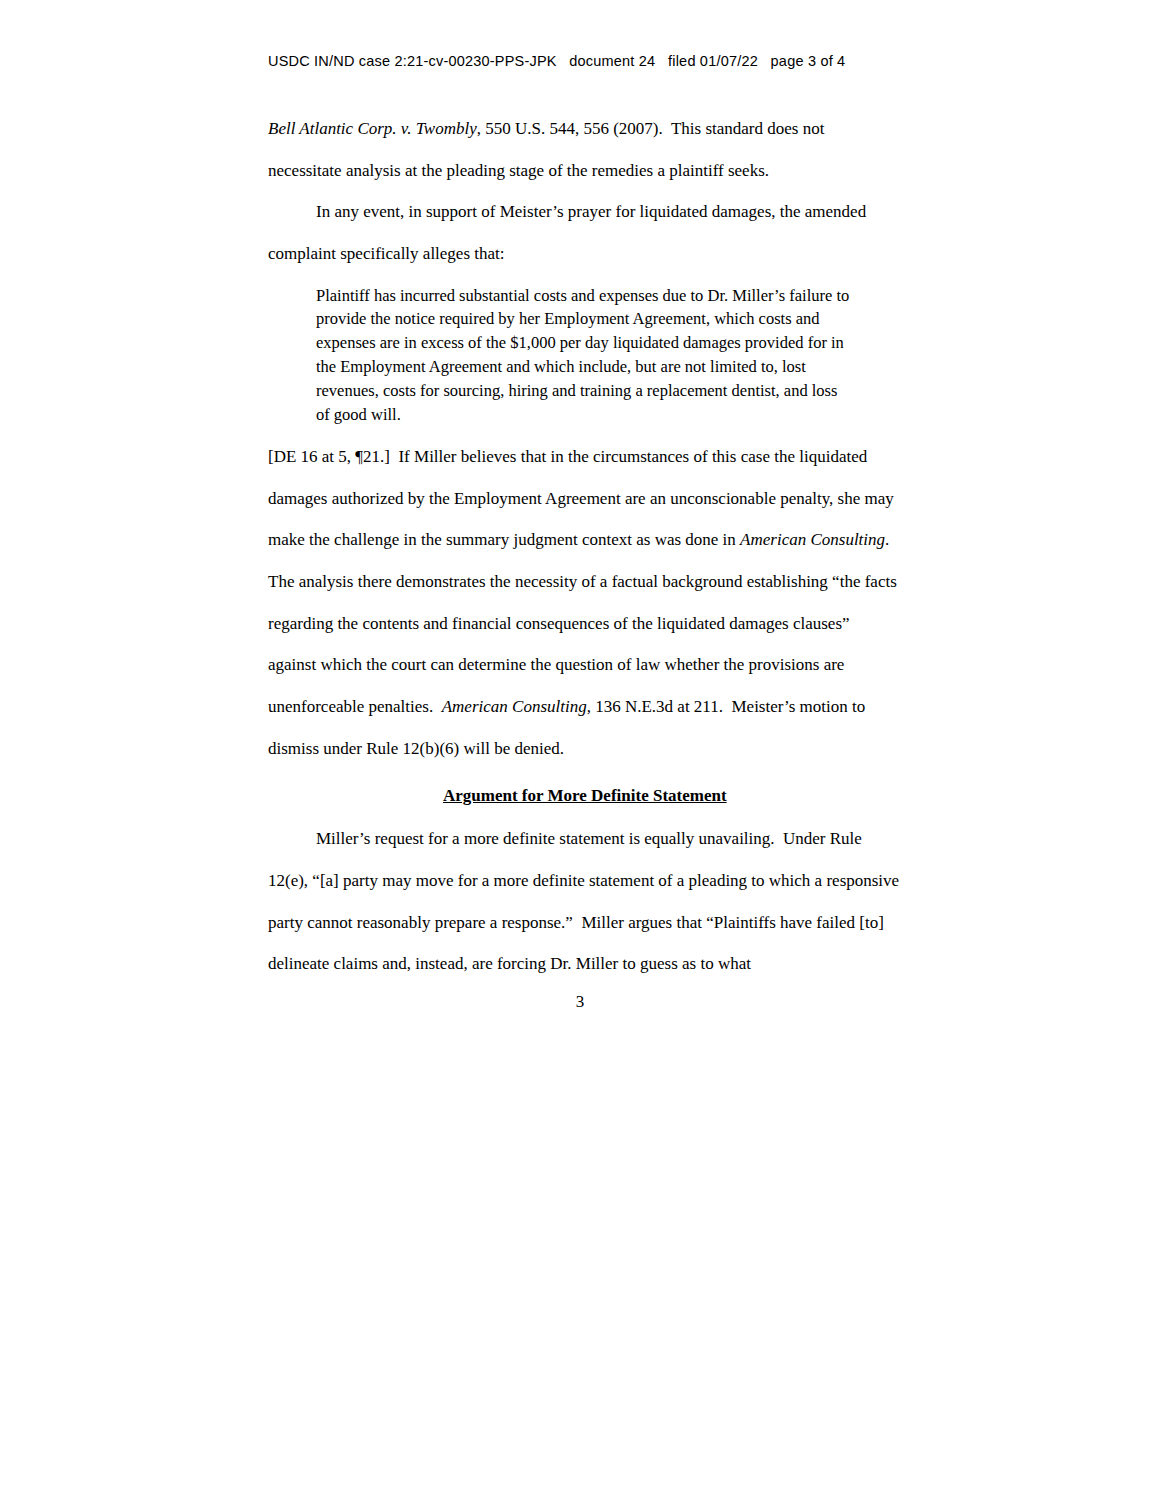USDC IN/ND case 2:21-cv-00230-PPS-JPK document 24 filed 01/07/22 page 3 of 4
Bell Atlantic Corp. v. Twombly, 550 U.S. 544, 556 (2007). This standard does not necessitate analysis at the pleading stage of the remedies a plaintiff seeks.
In any event, in support of Meister’s prayer for liquidated damages, the amended complaint specifically alleges that:
Plaintiff has incurred substantial costs and expenses due to Dr. Miller’s failure to provide the notice required by her Employment Agreement, which costs and expenses are in excess of the $1,000 per day liquidated damages provided for in the Employment Agreement and which include, but are not limited to, lost revenues, costs for sourcing, hiring and training a replacement dentist, and loss of good will.
[DE 16 at 5, ¶21.] If Miller believes that in the circumstances of this case the liquidated damages authorized by the Employment Agreement are an unconscionable penalty, she may make the challenge in the summary judgment context as was done in American Consulting. The analysis there demonstrates the necessity of a factual background establishing “the facts regarding the contents and financial consequences of the liquidated damages clauses” against which the court can determine the question of law whether the provisions are unenforceable penalties. American Consulting, 136 N.E.3d at 211. Meister’s motion to dismiss under Rule 12(b)(6) will be denied.
Argument for More Definite Statement
Miller’s request for a more definite statement is equally unavailing. Under Rule 12(e), “[a] party may move for a more definite statement of a pleading to which a responsive party cannot reasonably prepare a response.” Miller argues that “Plaintiffs have failed [to] delineate claims and, instead, are forcing Dr. Miller to guess as to what
3